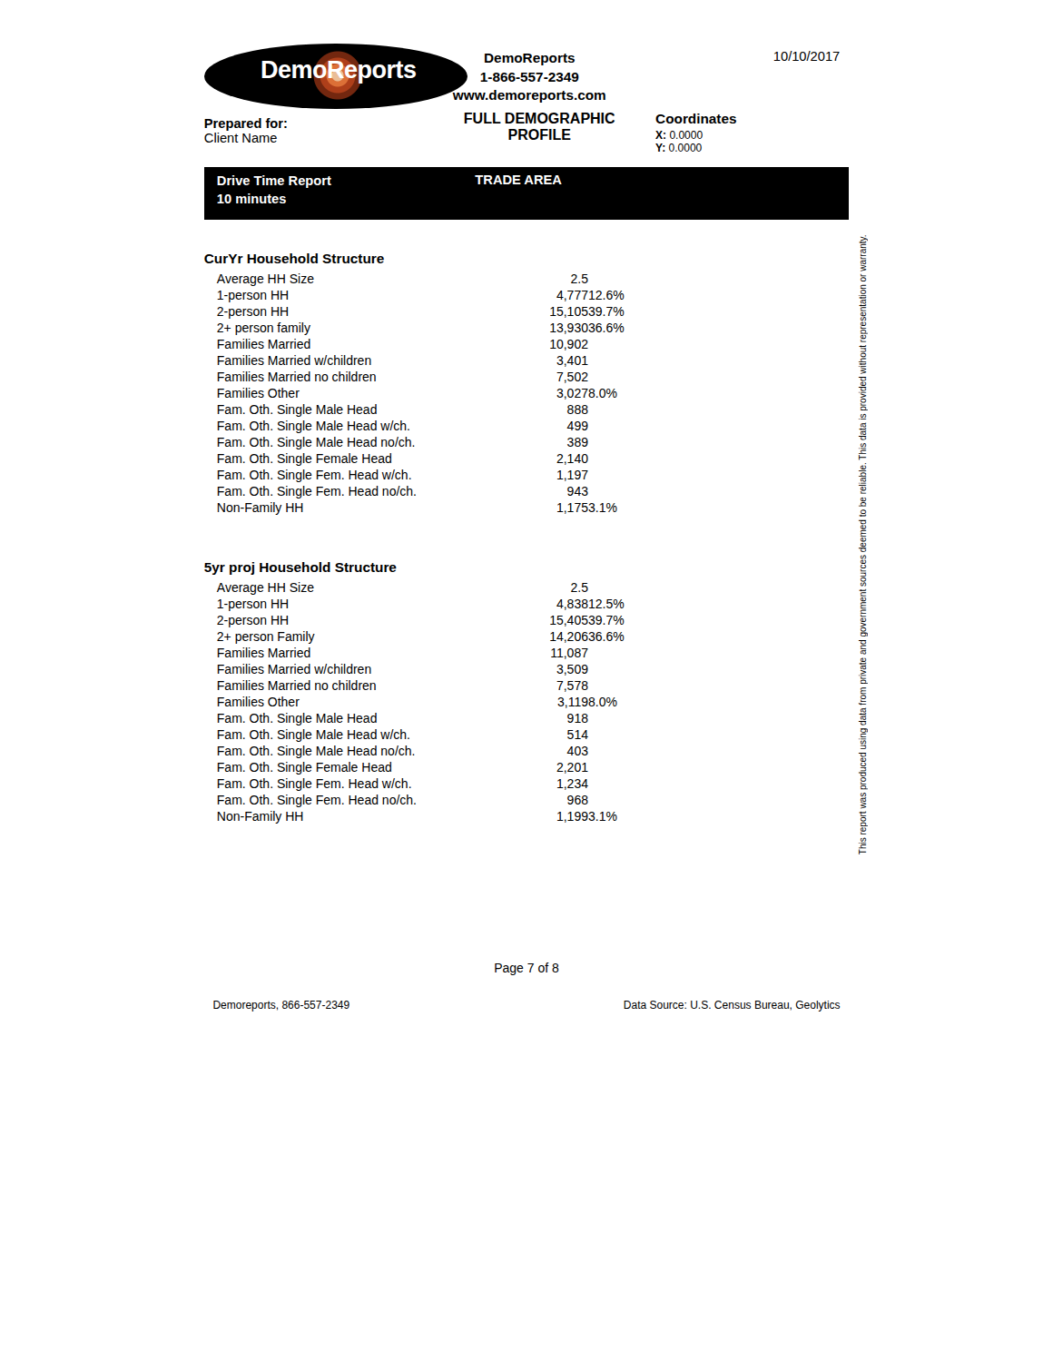DemoReports
DemoReports
1-866-557-2349
www.demoreports.com
10/10/2017
Prepared for:
Client Name
FULL DEMOGRAPHIC PROFILE
Coordinates
X: 0.0000
Y: 0.0000
Drive Time Report
10 minutes
TRADE AREA
CurYr Household Structure
| Average HH Size | 2.5 | |
| 1-person HH | 4,777 | 12.6% |
| 2-person HH | 15,105 | 39.7% |
| 2+ person family | 13,930 | 36.6% |
| Families Married | 10,902 | |
| Families Married w/children | 3,401 | |
| Families Married no children | 7,502 | |
| Families Other | 3,027 | 8.0% |
| Fam. Oth. Single Male Head | 888 | |
| Fam. Oth. Single Male Head w/ch. | 499 | |
| Fam. Oth. Single Male Head no/ch. | 389 | |
| Fam. Oth. Single Female Head | 2,140 | |
| Fam. Oth. Single Fem. Head w/ch. | 1,197 | |
| Fam. Oth. Single Fem. Head no/ch. | 943 | |
| Non-Family HH | 1,175 | 3.1% |
5yr proj Household Structure
| Average HH Size | 2.5 | |
| 1-person HH | 4,838 | 12.5% |
| 2-person HH | 15,405 | 39.7% |
| 2+ person Family | 14,206 | 36.6% |
| Families Married | 11,087 | |
| Families Married w/children | 3,509 | |
| Families Married no children | 7,578 | |
| Families Other | 3,119 | 8.0% |
| Fam. Oth. Single Male Head | 918 | |
| Fam. Oth. Single Male Head w/ch. | 514 | |
| Fam. Oth. Single Male Head no/ch. | 403 | |
| Fam. Oth. Single Female Head | 2,201 | |
| Fam. Oth. Single Fem. Head w/ch. | 1,234 | |
| Fam. Oth. Single Fem. Head no/ch. | 968 | |
| Non-Family HH | 1,199 | 3.1% |
This report was produced using data from private and government sources deemed to be reliable. This data is provided without representation or warranty.
Page 7 of 8
Demoreports, 866-557-2349
Data Source: U.S. Census Bureau, Geolytics